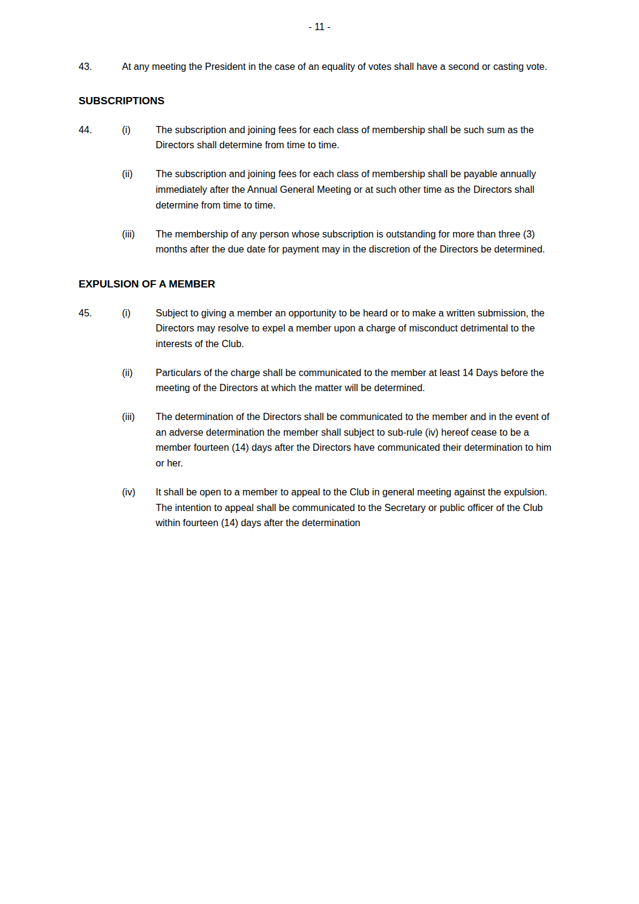- 11 -
43.
At any meeting the President in the case of an equality of votes shall have a second or casting vote.
SUBSCRIPTIONS
44.
(i)
The subscription and joining fees for each class of membership shall be such sum as the Directors shall determine from time to time.
(ii)
The subscription and joining fees for each class of membership shall be payable annually immediately after the Annual General Meeting or at such other time as the Directors shall determine from time to time.
(iii)
The membership of any person whose subscription is outstanding for more than three (3) months after the due date for payment may in the discretion of the Directors be determined.
EXPULSION OF A MEMBER
45.
(i)
Subject to giving a member an opportunity to be heard or to make a written submission, the Directors may resolve to expel a member upon a charge of misconduct detrimental to the interests of the Club.
(ii)
Particulars of the charge shall be communicated to the member at least 14 Days before the meeting of the Directors at which the matter will be determined.
(iii)
The determination of the Directors shall be communicated to the member and in the event of an adverse determination the member shall subject to sub-rule (iv) hereof cease to be a member fourteen (14) days after the Directors have communicated their determination to him or her.
(iv)
It shall be open to a member to appeal to the Club in general meeting against the expulsion. The intention to appeal shall be communicated to the Secretary or public officer of the Club within fourteen (14) days after the determination